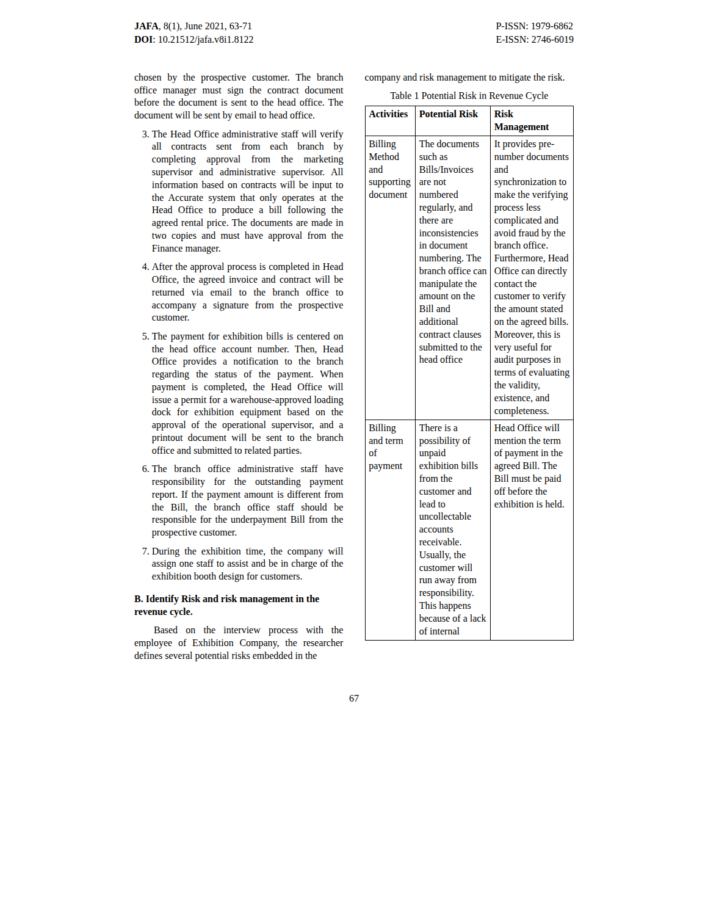JAFA, 8(1), June 2021, 63-71
DOI: 10.21512/jafa.v8i1.8122
P-ISSN: 1979-6862
E-ISSN: 2746-6019
chosen by the prospective customer. The branch office manager must sign the contract document before the document is sent to the head office. The document will be sent by email to head office.
The Head Office administrative staff will verify all contracts sent from each branch by completing approval from the marketing supervisor and administrative supervisor. All information based on contracts will be input to the Accurate system that only operates at the Head Office to produce a bill following the agreed rental price. The documents are made in two copies and must have approval from the Finance manager.
After the approval process is completed in Head Office, the agreed invoice and contract will be returned via email to the branch office to accompany a signature from the prospective customer.
The payment for exhibition bills is centered on the head office account number. Then, Head Office provides a notification to the branch regarding the status of the payment. When payment is completed, the Head Office will issue a permit for a warehouse-approved loading dock for exhibition equipment based on the approval of the operational supervisor, and a printout document will be sent to the branch office and submitted to related parties.
The branch office administrative staff have responsibility for the outstanding payment report. If the payment amount is different from the Bill, the branch office staff should be responsible for the underpayment Bill from the prospective customer.
During the exhibition time, the company will assign one staff to assist and be in charge of the exhibition booth design for customers.
B. Identify Risk and risk management in the revenue cycle.
Based on the interview process with the employee of Exhibition Company, the researcher defines several potential risks embedded in the
company and risk management to mitigate the risk.
Table 1 Potential Risk in Revenue Cycle
| Activities | Potential Risk | Risk Management |
| --- | --- | --- |
| Billing Method and supporting document | The documents such as Bills/Invoices are not numbered regularly, and there are inconsistencies in document numbering. The branch office can manipulate the amount on the Bill and additional contract clauses submitted to the head office | It provides pre-number documents and synchronization to make the verifying process less complicated and avoid fraud by the branch office. Furthermore, Head Office can directly contact the customer to verify the amount stated on the agreed bills. Moreover, this is very useful for audit purposes in terms of evaluating the validity, existence, and completeness. |
| Billing and term of payment | There is a possibility of unpaid exhibition bills from the customer and lead to uncollectable accounts receivable. Usually, the customer will run away from responsibility. This happens because of a lack of internal | Head Office will mention the term of payment in the agreed Bill. The Bill must be paid off before the exhibition is held. |
67